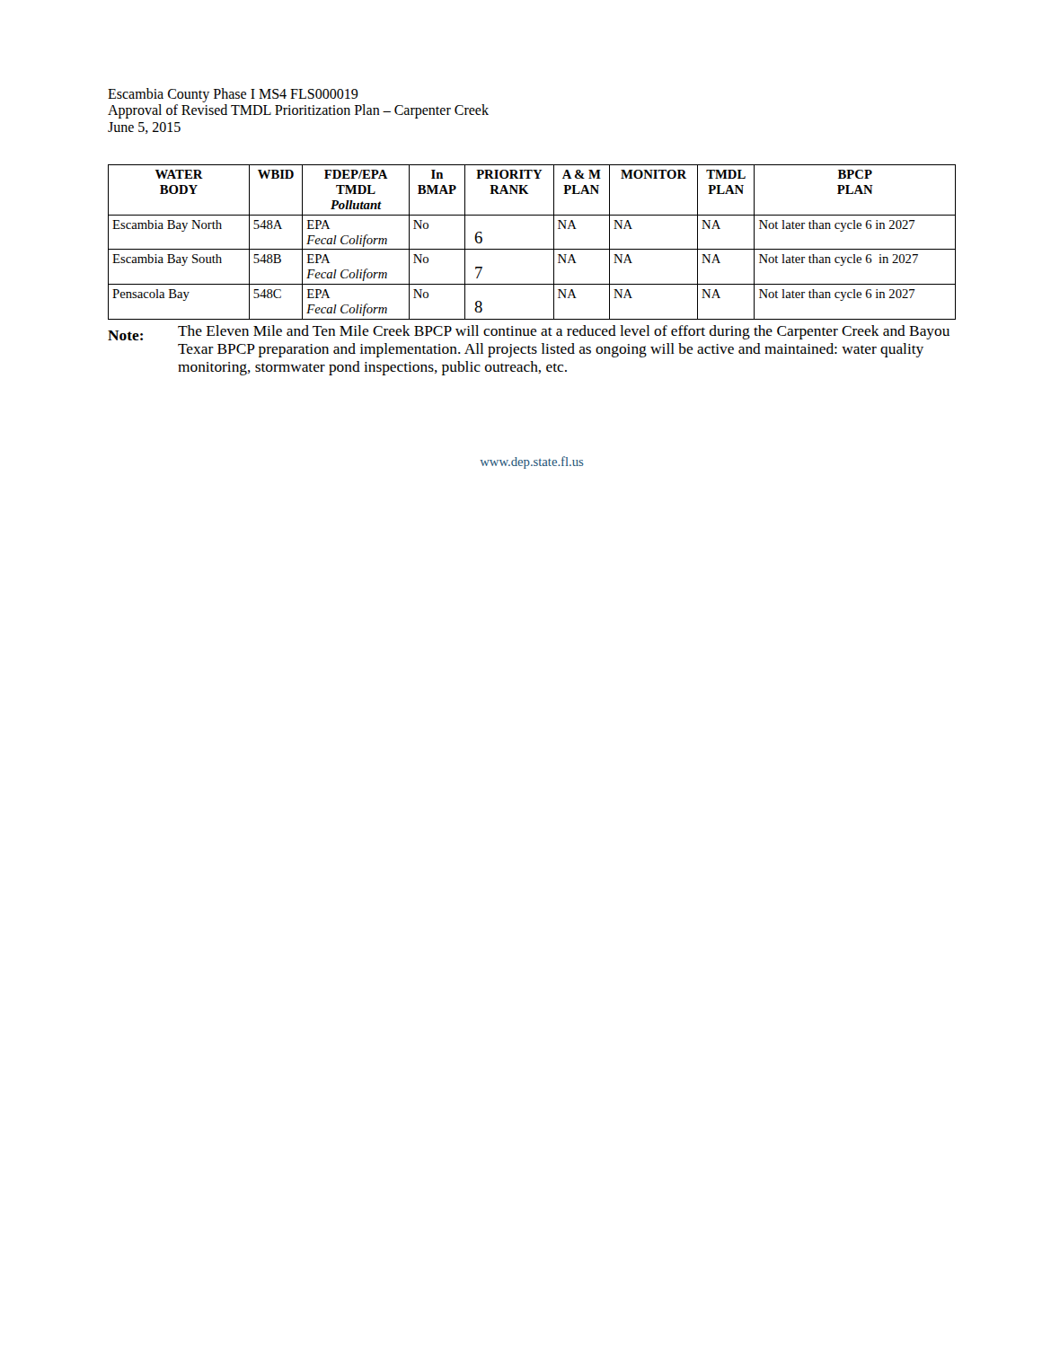Escambia County Phase I MS4 FLS000019
Approval of Revised TMDL Prioritization Plan – Carpenter Creek
June 5, 2015
| WATER BODY | WBID | FDEP/EPA TMDL Pollutant | In BMAP | PRIORITY RANK | A & M PLAN | MONITOR | TMDL PLAN | BPCP PLAN |
| --- | --- | --- | --- | --- | --- | --- | --- | --- |
| Escambia Bay North | 548A | EPA Fecal Coliform | No | 6 | NA | NA | NA | Not later than cycle 6 in 2027 |
| Escambia Bay South | 548B | EPA Fecal Coliform | No | 7 | NA | NA | NA | Not later than cycle 6 in 2027 |
| Pensacola Bay | 548C | EPA Fecal Coliform | No | 8 | NA | NA | NA | Not later than cycle 6 in 2027 |
Note: The Eleven Mile and Ten Mile Creek BPCP will continue at a reduced level of effort during the Carpenter Creek and Bayou Texar BPCP preparation and implementation. All projects listed as ongoing will be active and maintained: water quality monitoring, stormwater pond inspections, public outreach, etc.
www.dep.state.fl.us